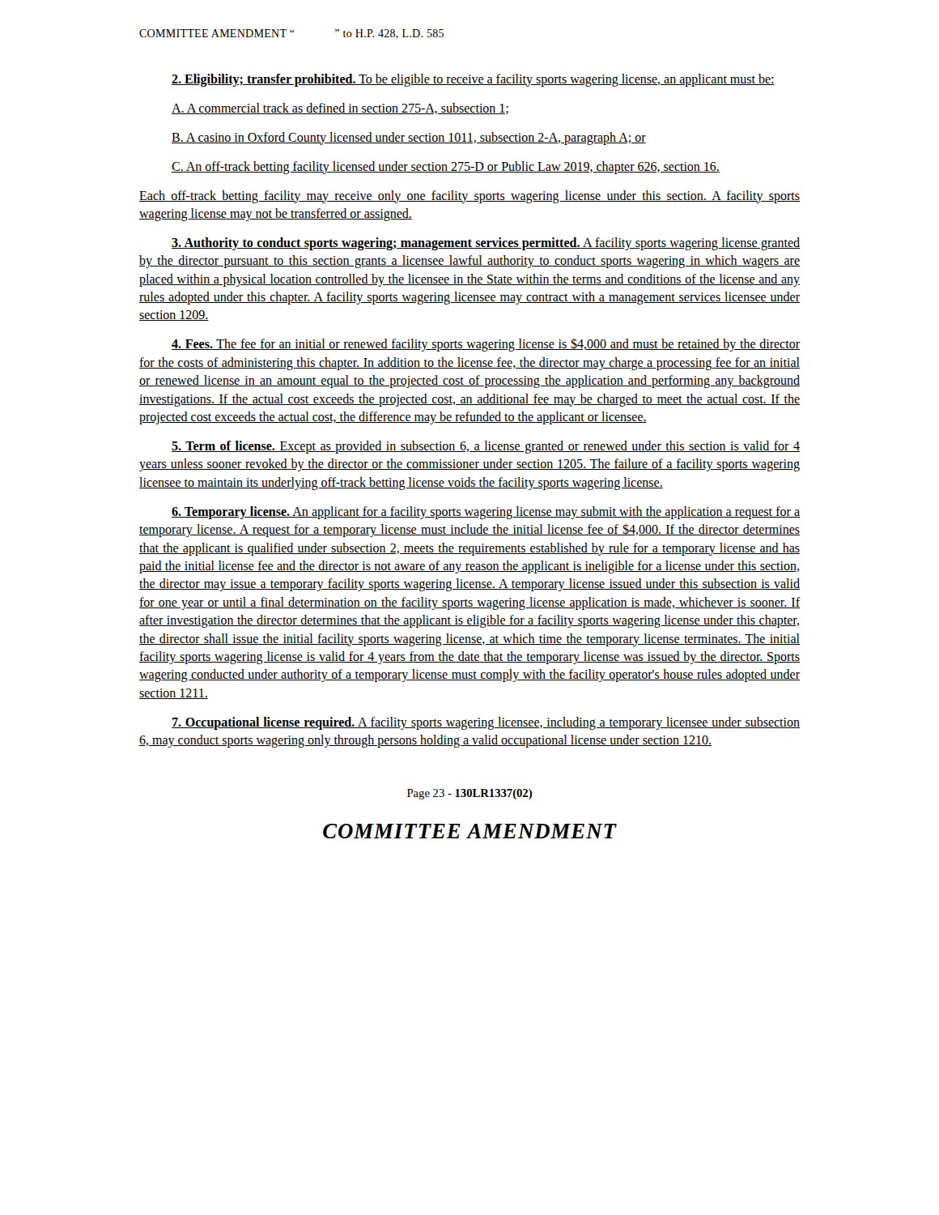COMMITTEE AMENDMENT “ ” to H.P. 428, L.D. 585
2. Eligibility; transfer prohibited. To be eligible to receive a facility sports wagering license, an applicant must be:
A. A commercial track as defined in section 275-A, subsection 1;
B. A casino in Oxford County licensed under section 1011, subsection 2-A, paragraph A; or
C. An off-track betting facility licensed under section 275-D or Public Law 2019, chapter 626, section 16.
Each off-track betting facility may receive only one facility sports wagering license under this section. A facility sports wagering license may not be transferred or assigned.
3. Authority to conduct sports wagering; management services permitted. A facility sports wagering license granted by the director pursuant to this section grants a licensee lawful authority to conduct sports wagering in which wagers are placed within a physical location controlled by the licensee in the State within the terms and conditions of the license and any rules adopted under this chapter. A facility sports wagering licensee may contract with a management services licensee under section 1209.
4. Fees. The fee for an initial or renewed facility sports wagering license is $4,000 and must be retained by the director for the costs of administering this chapter. In addition to the license fee, the director may charge a processing fee for an initial or renewed license in an amount equal to the projected cost of processing the application and performing any background investigations. If the actual cost exceeds the projected cost, an additional fee may be charged to meet the actual cost. If the projected cost exceeds the actual cost, the difference may be refunded to the applicant or licensee.
5. Term of license. Except as provided in subsection 6, a license granted or renewed under this section is valid for 4 years unless sooner revoked by the director or the commissioner under section 1205. The failure of a facility sports wagering licensee to maintain its underlying off-track betting license voids the facility sports wagering license.
6. Temporary license. An applicant for a facility sports wagering license may submit with the application a request for a temporary license. A request for a temporary license must include the initial license fee of $4,000. If the director determines that the applicant is qualified under subsection 2, meets the requirements established by rule for a temporary license and has paid the initial license fee and the director is not aware of any reason the applicant is ineligible for a license under this section, the director may issue a temporary facility sports wagering license. A temporary license issued under this subsection is valid for one year or until a final determination on the facility sports wagering license application is made, whichever is sooner. If after investigation the director determines that the applicant is eligible for a facility sports wagering license under this chapter, the director shall issue the initial facility sports wagering license, at which time the temporary license terminates. The initial facility sports wagering license is valid for 4 years from the date that the temporary license was issued by the director. Sports wagering conducted under authority of a temporary license must comply with the facility operator's house rules adopted under section 1211.
7. Occupational license required. A facility sports wagering licensee, including a temporary licensee under subsection 6, may conduct sports wagering only through persons holding a valid occupational license under section 1210.
Page 23 - 130LR1337(02)
COMMITTEE AMENDMENT